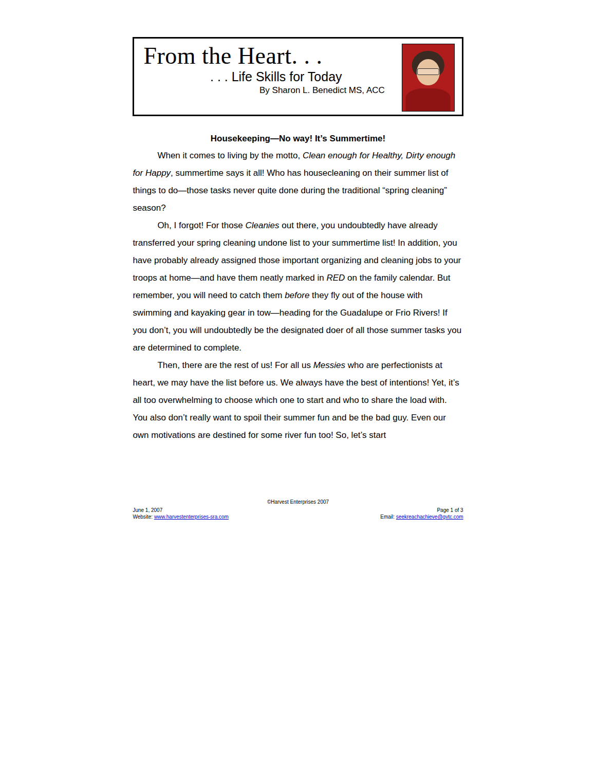From the Heart. . .
. . . Life Skills for Today
By Sharon L. Benedict MS, ACC
Housekeeping—No way! It’s Summertime!
When it comes to living by the motto, Clean enough for Healthy, Dirty enough for Happy, summertime says it all! Who has housecleaning on their summer list of things to do—those tasks never quite done during the traditional “spring cleaning” season?
Oh, I forgot! For those Cleanies out there, you undoubtedly have already transferred your spring cleaning undone list to your summertime list! In addition, you have probably already assigned those important organizing and cleaning jobs to your troops at home—and have them neatly marked in RED on the family calendar. But remember, you will need to catch them before they fly out of the house with swimming and kayaking gear in tow—heading for the Guadalupe or Frio Rivers! If you don’t, you will undoubtedly be the designated doer of all those summer tasks you are determined to complete.
Then, there are the rest of us! For all us Messies who are perfectionists at heart, we may have the list before us. We always have the best of intentions! Yet, it’s all too overwhelming to choose which one to start and who to share the load with. You also don’t really want to spoil their summer fun and be the bad guy. Even our own motivations are destined for some river fun too! So, let’s start
©Harvest Enterprises 2007
June 1, 2007
Website: www.harvestenterprises-sra.com
Page 1 of 3
Email: seekreachachieve@gvtc.com